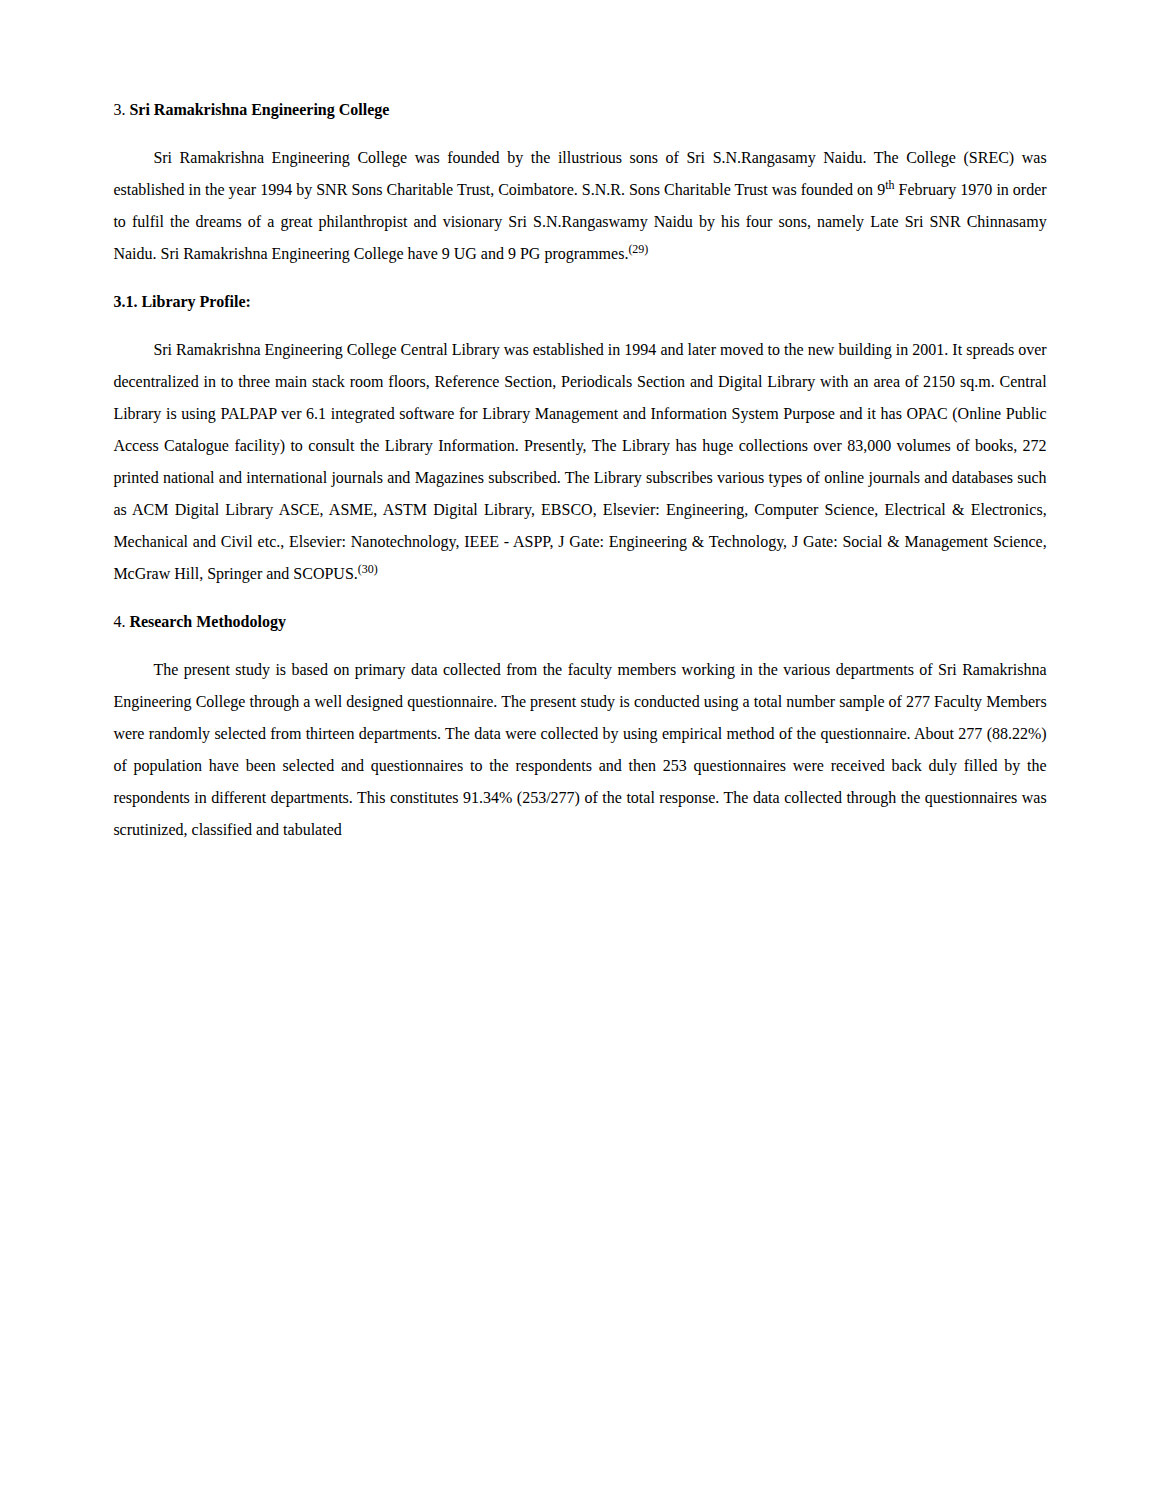3. Sri Ramakrishna Engineering College
Sri Ramakrishna Engineering College was founded by the illustrious sons of Sri S.N.Rangasamy Naidu. The College (SREC) was established in the year 1994 by SNR Sons Charitable Trust, Coimbatore. S.N.R. Sons Charitable Trust was founded on 9th February 1970 in order to fulfil the dreams of a great philanthropist and visionary Sri S.N.Rangaswamy Naidu by his four sons, namely Late Sri SNR Chinnasamy Naidu. Sri Ramakrishna Engineering College have 9 UG and 9 PG programmes.(29)
3.1. Library Profile:
Sri Ramakrishna Engineering College Central Library was established in 1994 and later moved to the new building in 2001. It spreads over decentralized in to three main stack room floors, Reference Section, Periodicals Section and Digital Library with an area of 2150 sq.m. Central Library is using PALPAP ver 6.1 integrated software for Library Management and Information System Purpose and it has OPAC (Online Public Access Catalogue facility) to consult the Library Information. Presently, The Library has huge collections over 83,000 volumes of books, 272 printed national and international journals and Magazines subscribed. The Library subscribes various types of online journals and databases such as ACM Digital Library ASCE, ASME, ASTM Digital Library, EBSCO, Elsevier: Engineering, Computer Science, Electrical & Electronics, Mechanical and Civil etc., Elsevier: Nanotechnology, IEEE - ASPP, J Gate: Engineering & Technology, J Gate: Social & Management Science, McGraw Hill, Springer and SCOPUS.(30)
4. Research Methodology
The present study is based on primary data collected from the faculty members working in the various departments of Sri Ramakrishna Engineering College through a well designed questionnaire. The present study is conducted using a total number sample of 277 Faculty Members were randomly selected from thirteen departments. The data were collected by using empirical method of the questionnaire. About 277 (88.22%) of population have been selected and questionnaires to the respondents and then 253 questionnaires were received back duly filled by the respondents in different departments. This constitutes 91.34% (253/277) of the total response. The data collected through the questionnaires was scrutinized, classified and tabulated